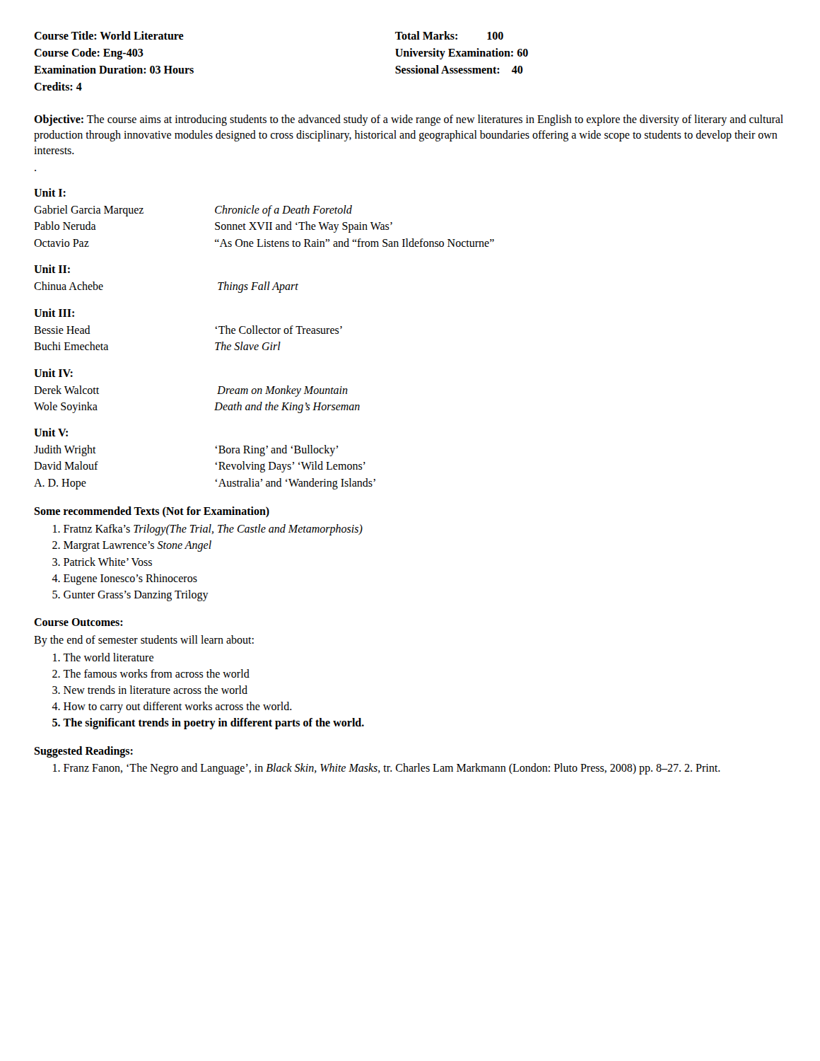| Course Title: World Literature | Total Marks: 100 |
| Course Code: Eng-403 | University Examination: 60 |
| Examination Duration: 03 Hours | Sessional Assessment: 40 |
| Credits: 4 | |
Objective: The course aims at introducing students to the advanced study of a wide range of new literatures in English to explore the diversity of literary and cultural production through innovative modules designed to cross disciplinary, historical and geographical boundaries offering a wide scope to students to develop their own interests.
.
Unit I:
| Gabriel Garcia Marquez | Chronicle of a Death Foretold |
| Pablo Neruda | Sonnet XVII and ‘The Way Spain Was’ |
| Octavio Paz | “As One Listens to Rain” and “from San Ildefonso Nocturne” |
Unit II:
| Chinua Achebe | Things Fall Apart |
Unit III:
| Bessie Head | ‘The Collector of Treasures’ |
| Buchi Emecheta | The Slave Girl |
Unit IV:
| Derek Walcott | Dream on Monkey Mountain |
| Wole Soyinka | Death and the King’s Horseman |
Unit V:
| Judith Wright | ‘Bora Ring’ and ‘Bullocky’ |
| David Malouf | ‘Revolving Days’ ‘Wild Lemons’ |
| A. D. Hope | ‘Australia’ and ‘Wandering Islands’ |
Some recommended Texts (Not for Examination)
Fratnz Kafka’s Trilogy(The Trial, The Castle and Metamorphosis)
Margrat Lawrence’s Stone Angel
Patrick White’ Voss
Eugene Ionesco’s Rhinoceros
Gunter Grass’s Danzing Trilogy
Course Outcomes:
By the end of semester students will learn about:
The world literature
The famous works from across the world
New trends in literature across the world
How to carry out different works across the world.
The significant trends in poetry in different parts of the world.
Suggested Readings:
Franz Fanon, ‘The Negro and Language’, in Black Skin, White Masks, tr. Charles Lam Markmann (London: Pluto Press, 2008) pp. 8–27. 2. Print.